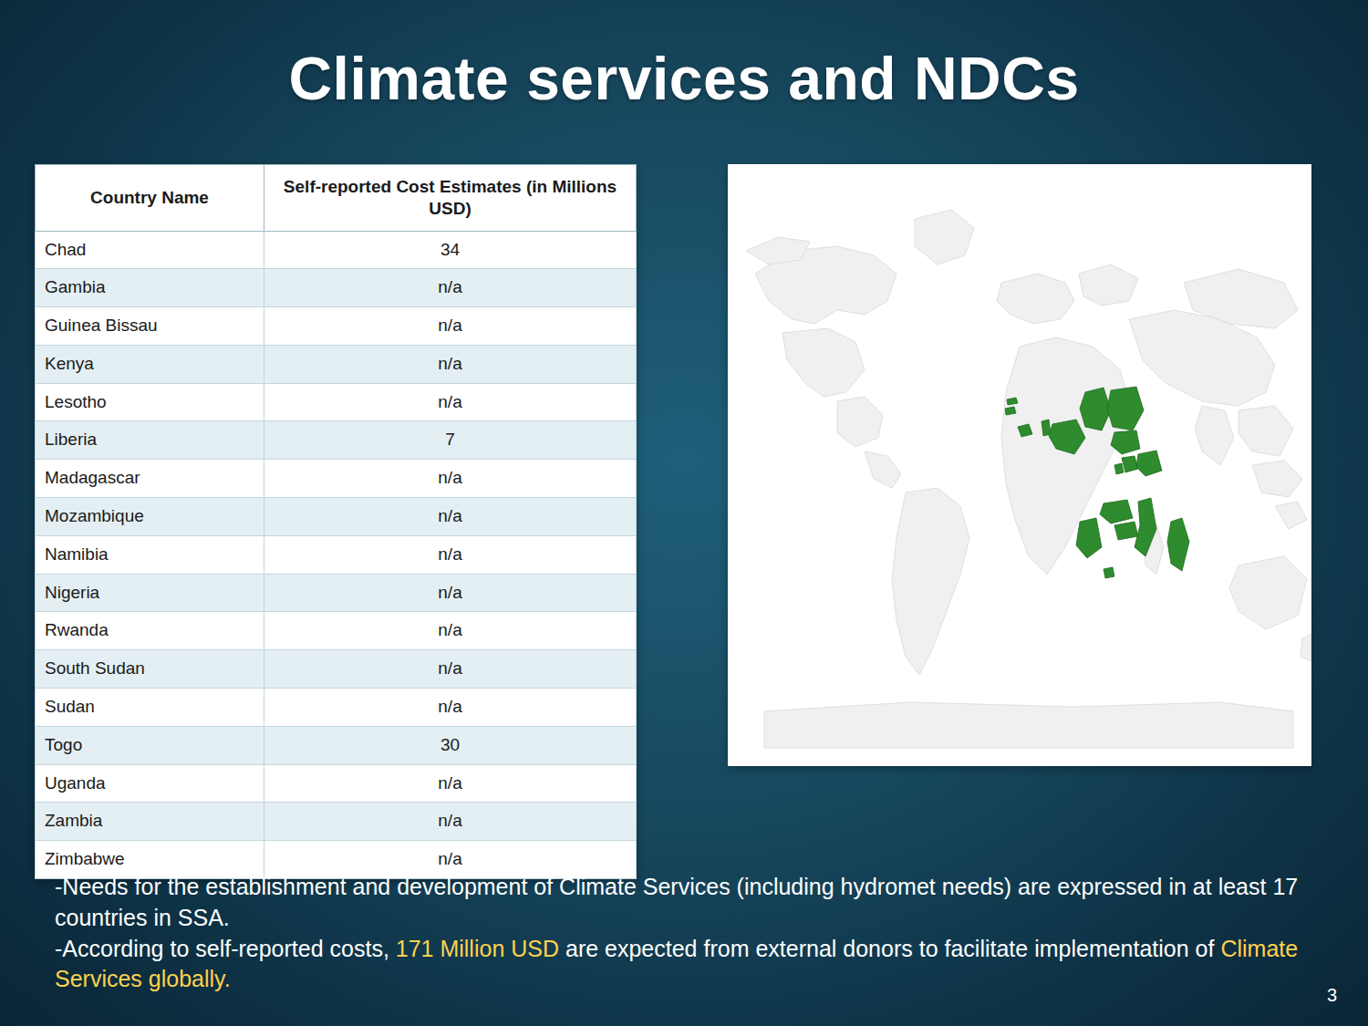Climate services and NDCs
| Country Name | Self-reported Cost Estimates (in Millions USD) |
| --- | --- |
| Chad | 34 |
| Gambia | n/a |
| Guinea Bissau | n/a |
| Kenya | n/a |
| Lesotho | n/a |
| Liberia | 7 |
| Madagascar | n/a |
| Mozambique | n/a |
| Namibia | n/a |
| Nigeria | n/a |
| Rwanda | n/a |
| South Sudan | n/a |
| Sudan | n/a |
| Togo | 30 |
| Uganda | n/a |
| Zambia | n/a |
| Zimbabwe | n/a |
-Needs for the establishment and development of Climate Services (including hydromet needs) are expressed in at least 17 countries in SSA.
-According to self-reported costs, 171 Million USD are expected from external donors to facilitate implementation of Climate Services globally.
3